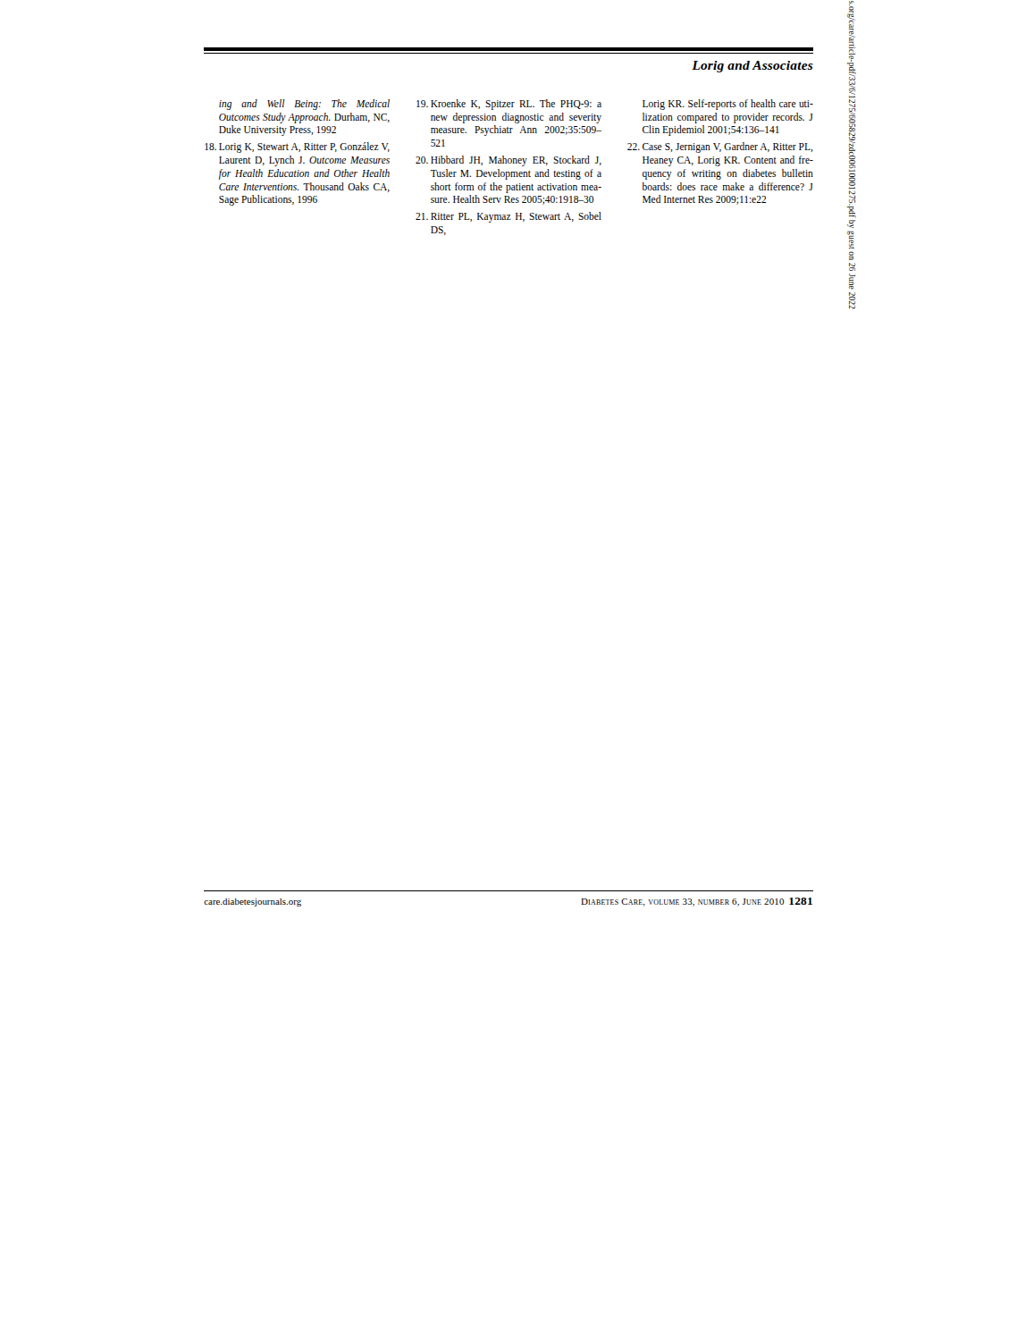Lorig and Associates
ing and Well Being: The Medical Outcomes Study Approach. Durham, NC, Duke University Press, 1992
18 Lorig K, Stewart A, Ritter P, González V, Laurent D, Lynch J. Outcome Measures for Health Education and Other Health Care Interventions. Thousand Oaks CA, Sage Publications, 1996
19 Kroenke K, Spitzer RL. The PHQ-9: a new depression diagnostic and severity measure. Psychiatr Ann 2002;35:509–521
20 Hibbard JH, Mahoney ER, Stockard J, Tusler M. Development and testing of a short form of the patient activation measure. Health Serv Res 2005;40:1918–30
21 Ritter PL, Kaymaz H, Stewart A, Sobel DS,
Lorig KR. Self-reports of health care utilization compared to provider records. J Clin Epidemiol 2001;54:136–141
22 Case S, Jernigan V, Gardner A, Ritter PL, Heaney CA, Lorig KR. Content and frequency of writing on diabetes bulletin boards: does race make a difference? J Med Internet Res 2009;11:e22
Downloaded from http://diabetesjournals.org/care/article-pdf/33/6/1275/605829/zdc00610001275.pdf by guest on 26 June 2022
care.diabetesjournals.org
Diabetes Care, volume 33, number 6, June 20101281